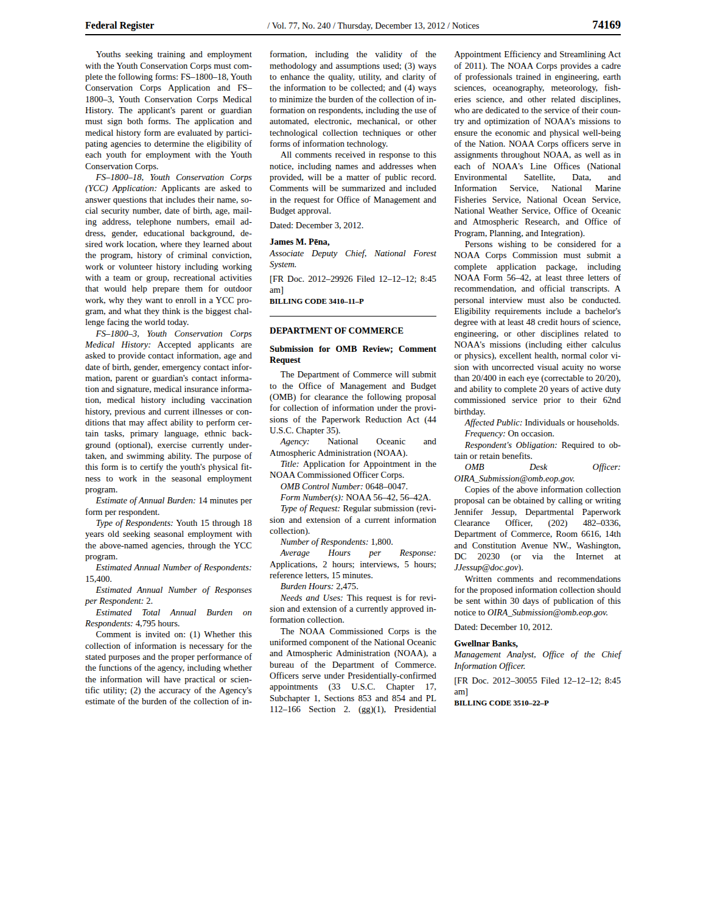Federal Register
/ Vol. 77, No. 240 / Thursday, December 13, 2012 / Notices
74169
Youths seeking training and employment with the Youth Conservation Corps must complete the following forms: FS–1800–18, Youth Conservation Corps Application and FS–1800–3, Youth Conservation Corps Medical History. The applicant's parent or guardian must sign both forms. The application and medical history form are evaluated by participating agencies to determine the eligibility of each youth for employment with the Youth Conservation Corps.
FS–1800–18, Youth Conservation Corps (YCC) Application: Applicants are asked to answer questions that includes their name, social security number, date of birth, age, mailing address, telephone numbers, email address, gender, educational background, desired work location, where they learned about the program, history of criminal conviction, work or volunteer history including working with a team or group, recreational activities that would help prepare them for outdoor work, why they want to enroll in a YCC program, and what they think is the biggest challenge facing the world today.
FS–1800–3, Youth Conservation Corps Medical History: Accepted applicants are asked to provide contact information, age and date of birth, gender, emergency contact information, parent or guardian's contact information and signature, medical insurance information, medical history including vaccination history, previous and current illnesses or conditions that may affect ability to perform certain tasks, primary language, ethnic background (optional), exercise currently undertaken, and swimming ability. The purpose of this form is to certify the youth's physical fitness to work in the seasonal employment program.
Estimate of Annual Burden: 14 minutes per form per respondent.
Type of Respondents: Youth 15 through 18 years old seeking seasonal employment with the above-named agencies, through the YCC program.
Estimated Annual Number of Respondents: 15,400.
Estimated Annual Number of Responses per Respondent: 2.
Estimated Total Annual Burden on Respondents: 4,795 hours.
Comment is invited on: (1) Whether this collection of information is necessary for the stated purposes and the proper performance of the functions of the agency, including whether the information will have practical or scientific utility; (2) the accuracy of the Agency's estimate of the burden of the collection of information, including the validity of the methodology and assumptions used; (3) ways to enhance the quality, utility, and clarity of the information to be collected; and (4) ways to minimize the burden of the collection of information on respondents, including the use of automated, electronic, mechanical, or other technological collection techniques or other forms of information technology.
All comments received in response to this notice, including names and addresses when provided, will be a matter of public record. Comments will be summarized and included in the request for Office of Management and Budget approval.
Dated: December 3, 2012.
James M. Pēna,
Associate Deputy Chief, National Forest System.
[FR Doc. 2012–29926 Filed 12–12–12; 8:45 am]
BILLING CODE 3410–11–P
DEPARTMENT OF COMMERCE
Submission for OMB Review; Comment Request
The Department of Commerce will submit to the Office of Management and Budget (OMB) for clearance the following proposal for collection of information under the provisions of the Paperwork Reduction Act (44 U.S.C. Chapter 35).
Agency: National Oceanic and Atmospheric Administration (NOAA).
Title: Application for Appointment in the NOAA Commissioned Officer Corps.
OMB Control Number: 0648–0047.
Form Number(s): NOAA 56–42, 56–42A.
Type of Request: Regular submission (revision and extension of a current information collection).
Number of Respondents: 1,800.
Average Hours per Response: Applications, 2 hours; interviews, 5 hours; reference letters, 15 minutes.
Burden Hours: 2,475.
Needs and Uses: This request is for revision and extension of a currently approved information collection.
The NOAA Commissioned Corps is the uniformed component of the National Oceanic and Atmospheric Administration (NOAA), a bureau of the Department of Commerce. Officers serve under Presidentially-confirmed appointments (33 U.S.C. Chapter 17, Subchapter 1, Sections 853 and 854 and PL 112–166 Section 2. (gg)(1), Presidential Appointment Efficiency and Streamlining Act of 2011). The NOAA Corps provides a cadre of professionals trained in engineering, earth sciences, oceanography, meteorology, fisheries science, and other related disciplines, who are dedicated to the service of their country and optimization of NOAA's missions to ensure the economic and physical well-being of the Nation. NOAA Corps officers serve in assignments throughout NOAA, as well as in each of NOAA's Line Offices (National Environmental Satellite, Data, and Information Service, National Marine Fisheries Service, National Ocean Service, National Weather Service, Office of Oceanic and Atmospheric Research, and Office of Program, Planning, and Integration).
Persons wishing to be considered for a NOAA Corps Commission must submit a complete application package, including NOAA Form 56–42, at least three letters of recommendation, and official transcripts. A personal interview must also be conducted. Eligibility requirements include a bachelor's degree with at least 48 credit hours of science, engineering, or other disciplines related to NOAA's missions (including either calculus or physics), excellent health, normal color vision with uncorrected visual acuity no worse than 20/400 in each eye (correctable to 20/20), and ability to complete 20 years of active duty commissioned service prior to their 62nd birthday.
Affected Public: Individuals or households.
Frequency: On occasion.
Respondent's Obligation: Required to obtain or retain benefits.
OMB Desk Officer: OIRA_Submission@omb.eop.gov.
Copies of the above information collection proposal can be obtained by calling or writing Jennifer Jessup, Departmental Paperwork Clearance Officer, (202) 482–0336, Department of Commerce, Room 6616, 14th and Constitution Avenue NW., Washington, DC 20230 (or via the Internet at JJessup@doc.gov).
Written comments and recommendations for the proposed information collection should be sent within 30 days of publication of this notice to OIRA_Submission@omb.eop.gov.
Dated: December 10, 2012.
Gwellnar Banks,
Management Analyst, Office of the Chief Information Officer.
[FR Doc. 2012–30055 Filed 12–12–12; 8:45 am]
BILLING CODE 3510–22–P